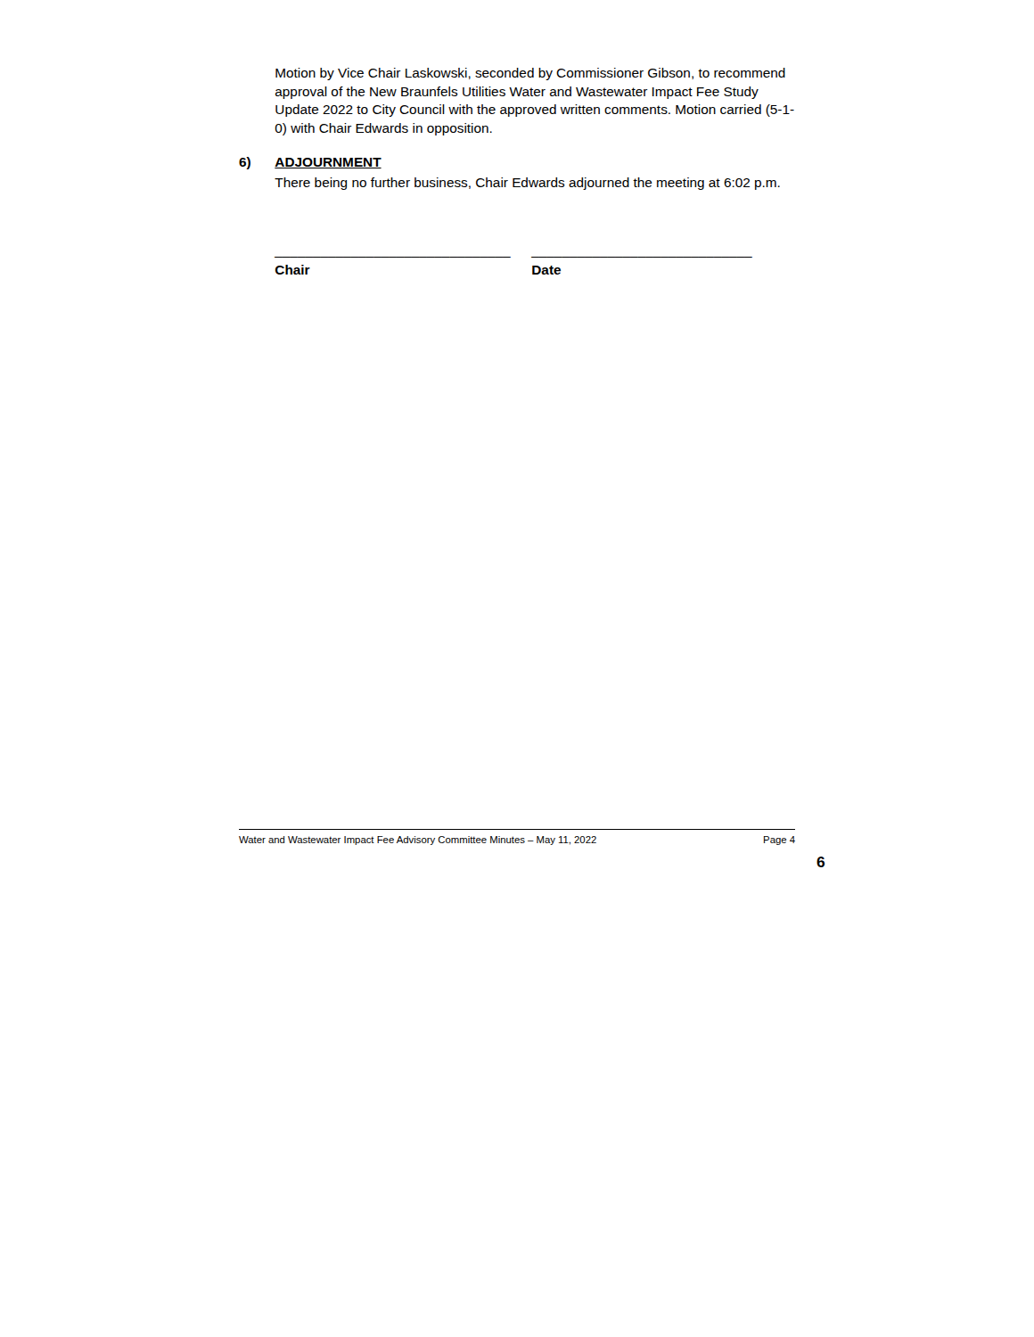Motion by Vice Chair Laskowski, seconded by Commissioner Gibson, to recommend approval of the New Braunfels Utilities Water and Wastewater Impact Fee Study Update 2022 to City Council with the approved written comments. Motion carried (5-1-0) with Chair Edwards in opposition.
6)
ADJOURNMENT
There being no further business, Chair Edwards adjourned the meeting at 6:02 p.m.
_______________________________
_____________________________
Chair
Date
Water and Wastewater Impact Fee Advisory Committee Minutes – May 11, 2022 Page 4
6